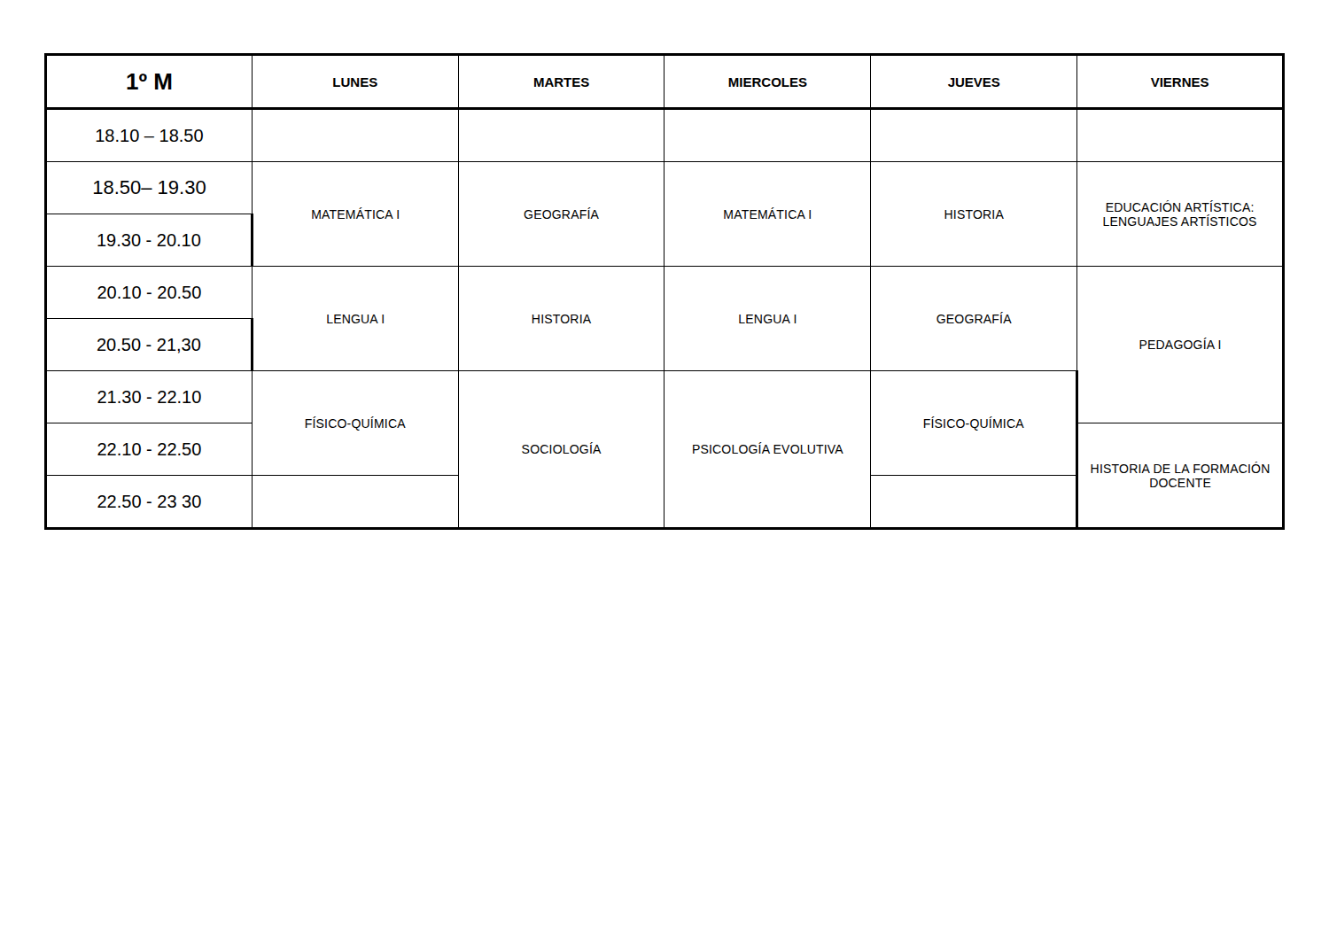| 1º M | LUNES | MARTES | MIERCOLES | JUEVES | VIERNES |
| --- | --- | --- | --- | --- | --- |
| 18.10 – 18.50 | | | | | |
| 18.50– 19.30 | MATEMÁTICA I | GEOGRAFÍA | MATEMÁTICA I | HISTORIA | EDUCACIÓN ARTÍSTICA: LENGUAJES ARTÍSTICOS |
| 19.30 - 20.10 |
| 20.10 - 20.50 | LENGUA I | HISTORIA | LENGUA I | GEOGRAFÍA | PEDAGOGÍA I |
| 20.50 - 21,30 |
| 21.30 - 22.10 | FÍSICO-QUÍMICA | SOCIOLOGÍA | PSICOLOGÍA EVOLUTIVA | FÍSICO-QUÍMICA |
| 22.10 - 22.50 | HISTORIA DE LA FORMACIÓN DOCENTE |
| 22.50 - 23 30 | | |